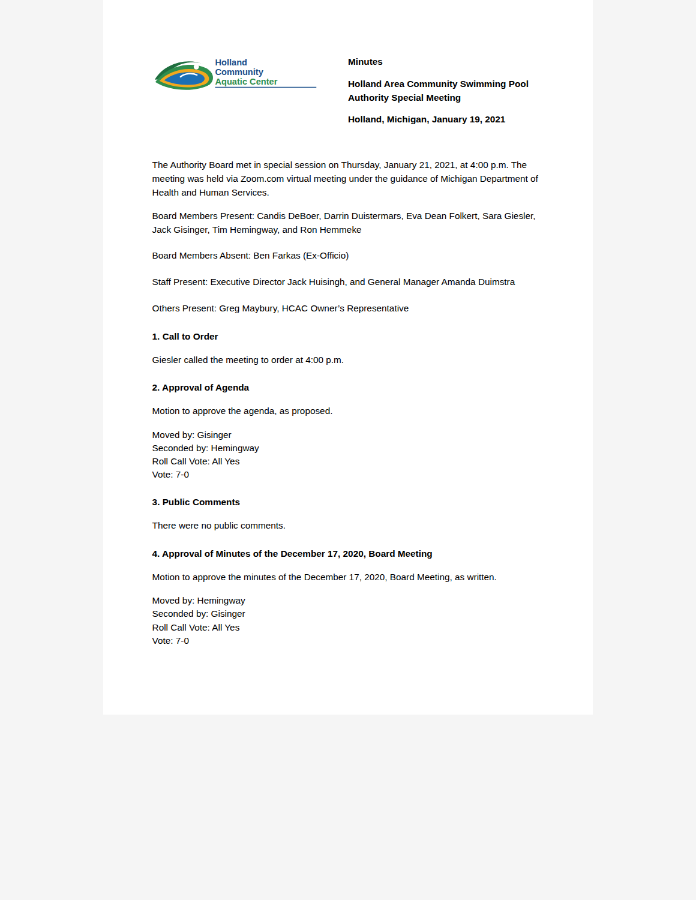Holland Community Aquatic Center Holland Community Aquatic Center
Minutes
Holland Area Community Swimming Pool Authority Special Meeting
Holland, Michigan, January 19, 2021
The Authority Board met in special session on Thursday, January 21, 2021, at 4:00 p.m. The meeting was held via Zoom.com virtual meeting under the guidance of Michigan Department of Health and Human Services.
Board Members Present: Candis DeBoer, Darrin Duistermars, Eva Dean Folkert, Sara Giesler, Jack Gisinger, Tim Hemingway, and Ron Hemmeke
Board Members Absent: Ben Farkas (Ex-Officio)
Staff Present: Executive Director Jack Huisingh, and General Manager Amanda Duimstra
Others Present: Greg Maybury, HCAC Owner’s Representative
1. Call to Order
Giesler called the meeting to order at 4:00 p.m.
2. Approval of Agenda
Motion to approve the agenda, as proposed.
Moved by: Gisinger Seconded by: Hemingway Roll Call Vote: All Yes Vote: 7-0
3. Public Comments
There were no public comments.
4. Approval of Minutes of the December 17, 2020, Board Meeting
Motion to approve the minutes of the December 17, 2020, Board Meeting, as written.
Moved by: Hemingway Seconded by: Gisinger Roll Call Vote: All Yes Vote: 7-0